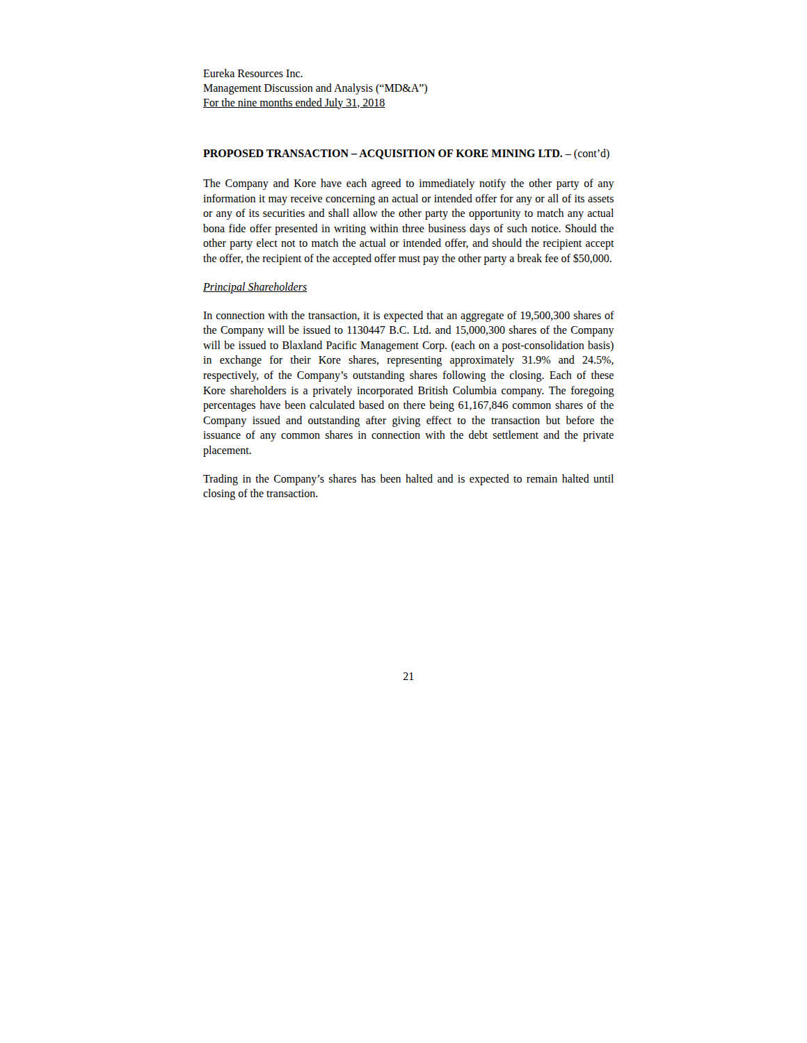Eureka Resources Inc.
Management Discussion and Analysis (“MD&A”)
For the nine months ended July 31, 2018
PROPOSED TRANSACTION – ACQUISITION OF KORE MINING LTD. – (cont’d)
The Company and Kore have each agreed to immediately notify the other party of any information it may receive concerning an actual or intended offer for any or all of its assets or any of its securities and shall allow the other party the opportunity to match any actual bona fide offer presented in writing within three business days of such notice. Should the other party elect not to match the actual or intended offer, and should the recipient accept the offer, the recipient of the accepted offer must pay the other party a break fee of $50,000.
Principal Shareholders
In connection with the transaction, it is expected that an aggregate of 19,500,300 shares of the Company will be issued to 1130447 B.C. Ltd. and 15,000,300 shares of the Company will be issued to Blaxland Pacific Management Corp. (each on a post-consolidation basis) in exchange for their Kore shares, representing approximately 31.9% and 24.5%, respectively, of the Company’s outstanding shares following the closing. Each of these Kore shareholders is a privately incorporated British Columbia company. The foregoing percentages have been calculated based on there being 61,167,846 common shares of the Company issued and outstanding after giving effect to the transaction but before the issuance of any common shares in connection with the debt settlement and the private placement.
Trading in the Company’s shares has been halted and is expected to remain halted until closing of the transaction.
21